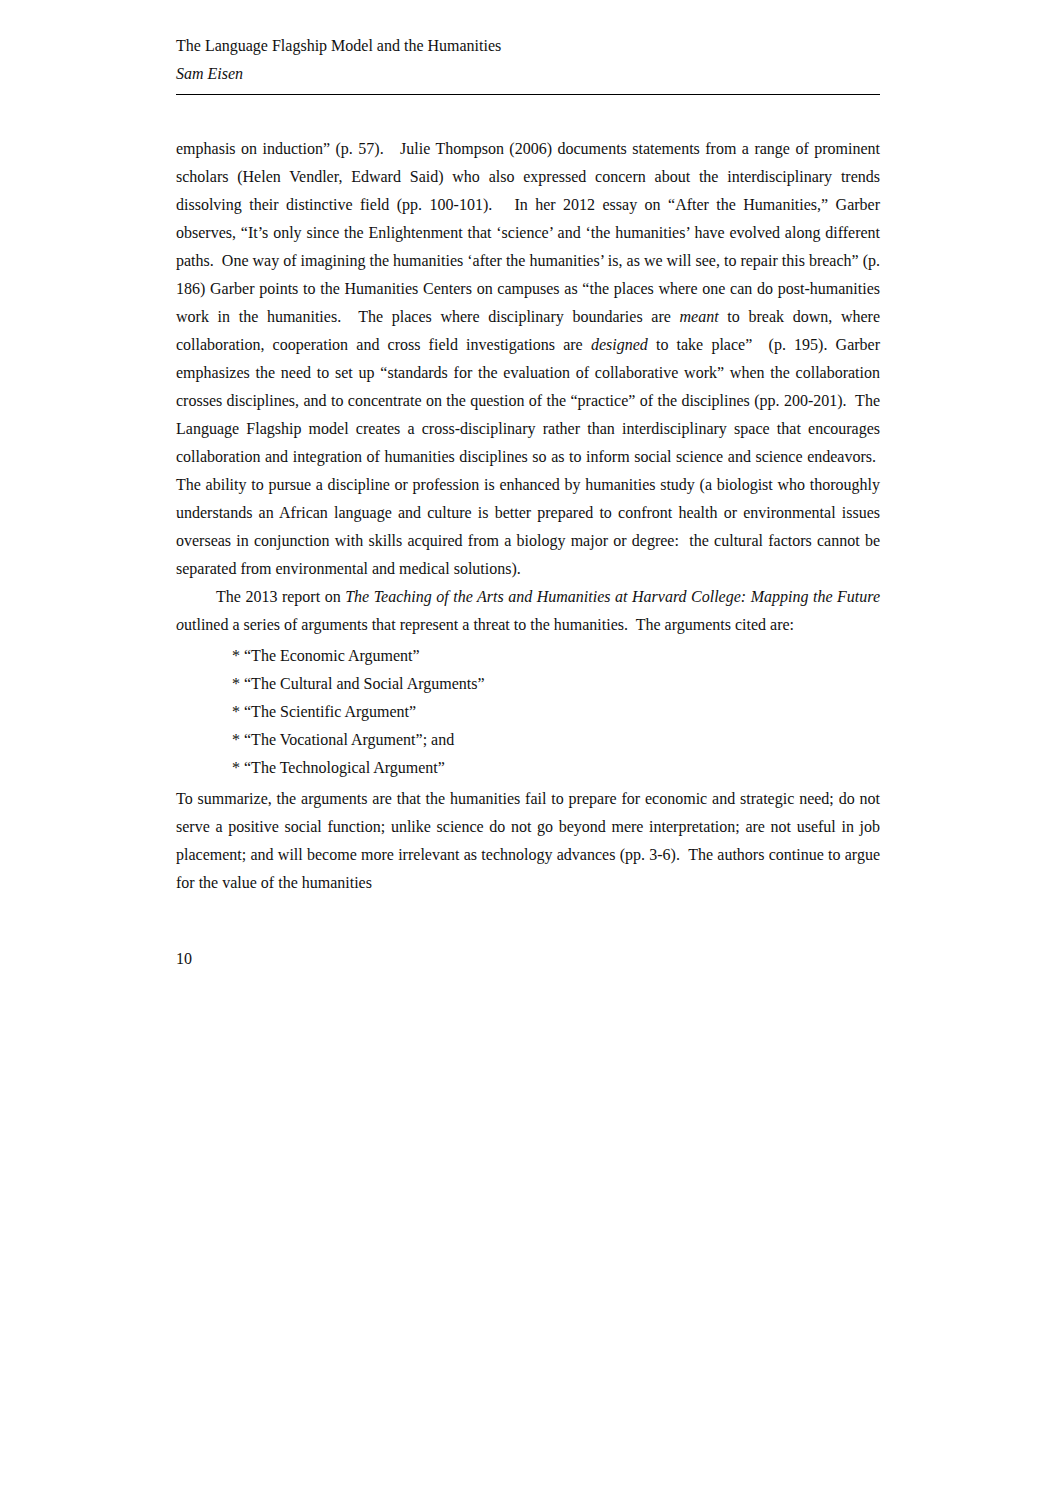The Language Flagship Model and the Humanities
Sam Eisen
emphasis on induction” (p. 57). Julie Thompson (2006) documents statements from a range of prominent scholars (Helen Vendler, Edward Said) who also expressed concern about the interdisciplinary trends dissolving their distinctive field (pp. 100-101). In her 2012 essay on “After the Humanities,” Garber observes, “It’s only since the Enlightenment that ‘science’ and ‘the humanities’ have evolved along different paths. One way of imagining the humanities ‘after the humanities’ is, as we will see, to repair this breach” (p. 186) Garber points to the Humanities Centers on campuses as “the places where one can do post-humanities work in the humanities. The places where disciplinary boundaries are meant to break down, where collaboration, cooperation and cross field investigations are designed to take place” (p. 195). Garber emphasizes the need to set up “standards for the evaluation of collaborative work” when the collaboration crosses disciplines, and to concentrate on the question of the “practice” of the disciplines (pp. 200-201). The Language Flagship model creates a cross-disciplinary rather than interdisciplinary space that encourages collaboration and integration of humanities disciplines so as to inform social science and science endeavors. The ability to pursue a discipline or profession is enhanced by humanities study (a biologist who thoroughly understands an African language and culture is better prepared to confront health or environmental issues overseas in conjunction with skills acquired from a biology major or degree: the cultural factors cannot be separated from environmental and medical solutions).
The 2013 report on The Teaching of the Arts and Humanities at Harvard College: Mapping the Future outlined a series of arguments that represent a threat to the humanities. The arguments cited are:
* “The Economic Argument”
* “The Cultural and Social Arguments”
* “The Scientific Argument”
* “The Vocational Argument”; and
* “The Technological Argument”
To summarize, the arguments are that the humanities fail to prepare for economic and strategic need; do not serve a positive social function; unlike science do not go beyond mere interpretation; are not useful in job placement; and will become more irrelevant as technology advances (pp. 3-6). The authors continue to argue for the value of the humanities
10